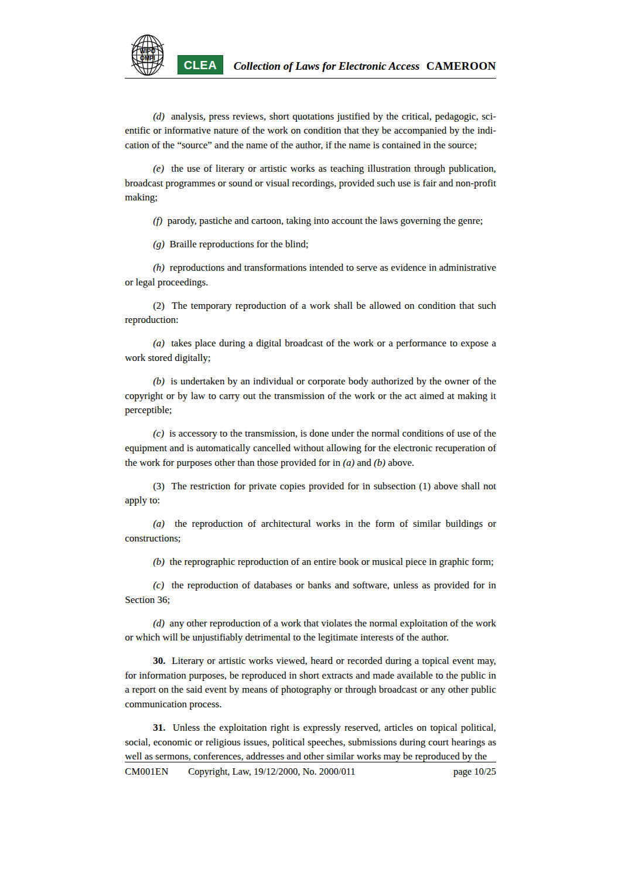WIPO OMPI
CLEA
Collection of Laws for Electronic Access
CAMEROON
(d) analysis, press reviews, short quotations justified by the critical, pedagogic, scientific or informative nature of the work on condition that they be accompanied by the indication of the “source” and the name of the author, if the name is contained in the source;
(e) the use of literary or artistic works as teaching illustration through publication, broadcast programmes or sound or visual recordings, provided such use is fair and non-profit making;
(f) parody, pastiche and cartoon, taking into account the laws governing the genre;
(g) Braille reproductions for the blind;
(h) reproductions and transformations intended to serve as evidence in administrative or legal proceedings.
(2) The temporary reproduction of a work shall be allowed on condition that such reproduction:
(a) takes place during a digital broadcast of the work or a performance to expose a work stored digitally;
(b) is undertaken by an individual or corporate body authorized by the owner of the copyright or by law to carry out the transmission of the work or the act aimed at making it perceptible;
(c) is accessory to the transmission, is done under the normal conditions of use of the equipment and is automatically cancelled without allowing for the electronic recuperation of the work for purposes other than those provided for in (a) and (b) above.
(3) The restriction for private copies provided for in subsection (1) above shall not apply to:
(a) the reproduction of architectural works in the form of similar buildings or constructions;
(b) the reprographic reproduction of an entire book or musical piece in graphic form;
(c) the reproduction of databases or banks and software, unless as provided for in Section 36;
(d) any other reproduction of a work that violates the normal exploitation of the work or which will be unjustifiably detrimental to the legitimate interests of the author.
30. Literary or artistic works viewed, heard or recorded during a topical event may, for information purposes, be reproduced in short extracts and made available to the public in a report on the said event by means of photography or through broadcast or any other public communication process.
31. Unless the exploitation right is expressly reserved, articles on topical political, social, economic or religious issues, political speeches, submissions during court hearings as well as sermons, conferences, addresses and other similar works may be reproduced by the
CM001EN
Copyright, Law, 19/12/2000, No. 2000/011
page 10/25